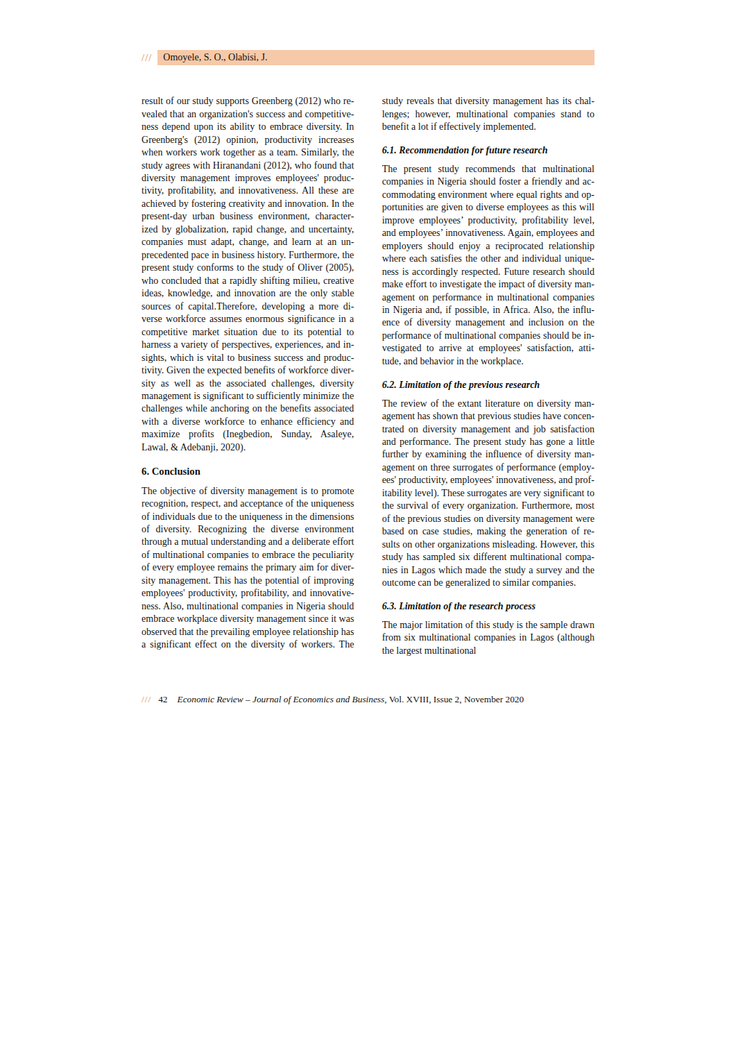///
Omoyele, S. O., Olabisi, J.
result of our study supports Greenberg (2012) who revealed that an organization's success and competitiveness depend upon its ability to embrace diversity. In Greenberg's (2012) opinion, productivity increases when workers work together as a team. Similarly, the study agrees with Hiranandani (2012), who found that diversity management improves employees' productivity, profitability, and innovativeness. All these are achieved by fostering creativity and innovation. In the present-day urban business environment, characterized by globalization, rapid change, and uncertainty, companies must adapt, change, and learn at an unprecedented pace in business history. Furthermore, the present study conforms to the study of Oliver (2005), who concluded that a rapidly shifting milieu, creative ideas, knowledge, and innovation are the only stable sources of capital.Therefore, developing a more diverse workforce assumes enormous significance in a competitive market situation due to its potential to harness a variety of perspectives, experiences, and insights, which is vital to business success and productivity. Given the expected benefits of workforce diversity as well as the associated challenges, diversity management is significant to sufficiently minimize the challenges while anchoring on the benefits associated with a diverse workforce to enhance efficiency and maximize profits (Inegbedion, Sunday, Asaleye, Lawal, & Adebanji, 2020).
6. Conclusion
The objective of diversity management is to promote recognition, respect, and acceptance of the uniqueness of individuals due to the uniqueness in the dimensions of diversity. Recognizing the diverse environment through a mutual understanding and a deliberate effort of multinational companies to embrace the peculiarity of every employee remains the primary aim for diversity management. This has the potential of improving employees' productivity, profitability, and innovativeness. Also, multinational companies in Nigeria should embrace workplace diversity management since it was observed that the prevailing employee relationship has a significant effect on the diversity of workers. The study reveals that diversity management has its challenges; however, multinational companies stand to benefit a lot if effectively implemented.
6.1. Recommendation for future research
The present study recommends that multinational companies in Nigeria should foster a friendly and accommodating environment where equal rights and opportunities are given to diverse employees as this will improve employees’ productivity, profitability level, and employees’ innovativeness. Again, employees and employers should enjoy a reciprocated relationship where each satisfies the other and individual uniqueness is accordingly respected. Future research should make effort to investigate the impact of diversity management on performance in multinational companies in Nigeria and, if possible, in Africa. Also, the influence of diversity management and inclusion on the performance of multinational companies should be investigated to arrive at employees' satisfaction, attitude, and behavior in the workplace.
6.2. Limitation of the previous research
The review of the extant literature on diversity management has shown that previous studies have concentrated on diversity management and job satisfaction and performance. The present study has gone a little further by examining the influence of diversity management on three surrogates of performance (employees' productivity, employees' innovativeness, and profitability level). These surrogates are very significant to the survival of every organization. Furthermore, most of the previous studies on diversity management were based on case studies, making the generation of results on other organizations misleading. However, this study has sampled six different multinational companies in Lagos which made the study a survey and the outcome can be generalized to similar companies.
6.3. Limitation of the research process
The major limitation of this study is the sample drawn from six multinational companies in Lagos (although the largest multinational
/// 42 Economic Review – Journal of Economics and Business, Vol. XVIII, Issue 2, November 2020